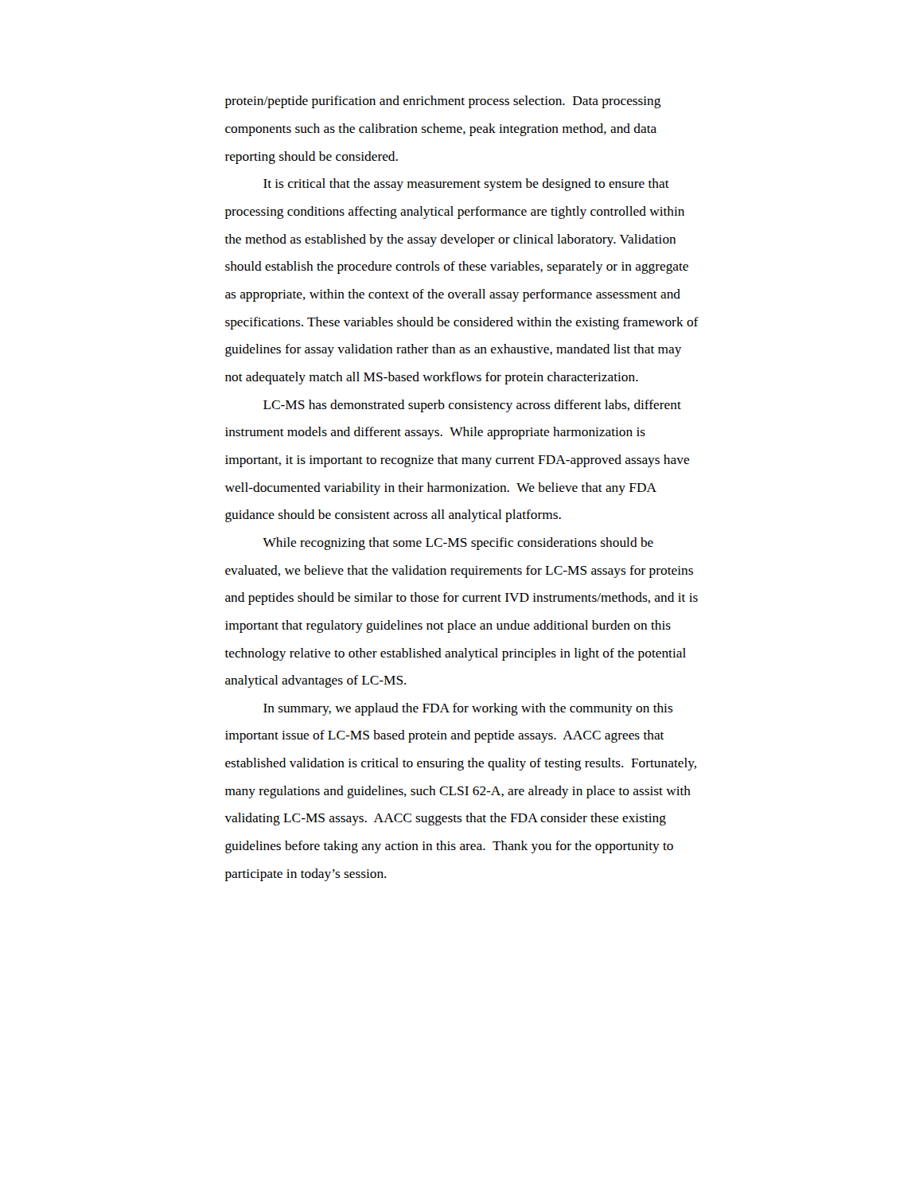protein/peptide purification and enrichment process selection. Data processing components such as the calibration scheme, peak integration method, and data reporting should be considered.
It is critical that the assay measurement system be designed to ensure that processing conditions affecting analytical performance are tightly controlled within the method as established by the assay developer or clinical laboratory. Validation should establish the procedure controls of these variables, separately or in aggregate as appropriate, within the context of the overall assay performance assessment and specifications. These variables should be considered within the existing framework of guidelines for assay validation rather than as an exhaustive, mandated list that may not adequately match all MS-based workflows for protein characterization.
LC-MS has demonstrated superb consistency across different labs, different instrument models and different assays. While appropriate harmonization is important, it is important to recognize that many current FDA-approved assays have well-documented variability in their harmonization. We believe that any FDA guidance should be consistent across all analytical platforms.
While recognizing that some LC-MS specific considerations should be evaluated, we believe that the validation requirements for LC-MS assays for proteins and peptides should be similar to those for current IVD instruments/methods, and it is important that regulatory guidelines not place an undue additional burden on this technology relative to other established analytical principles in light of the potential analytical advantages of LC-MS.
In summary, we applaud the FDA for working with the community on this important issue of LC-MS based protein and peptide assays. AACC agrees that established validation is critical to ensuring the quality of testing results. Fortunately, many regulations and guidelines, such CLSI 62-A, are already in place to assist with validating LC-MS assays. AACC suggests that the FDA consider these existing guidelines before taking any action in this area. Thank you for the opportunity to participate in today’s session.